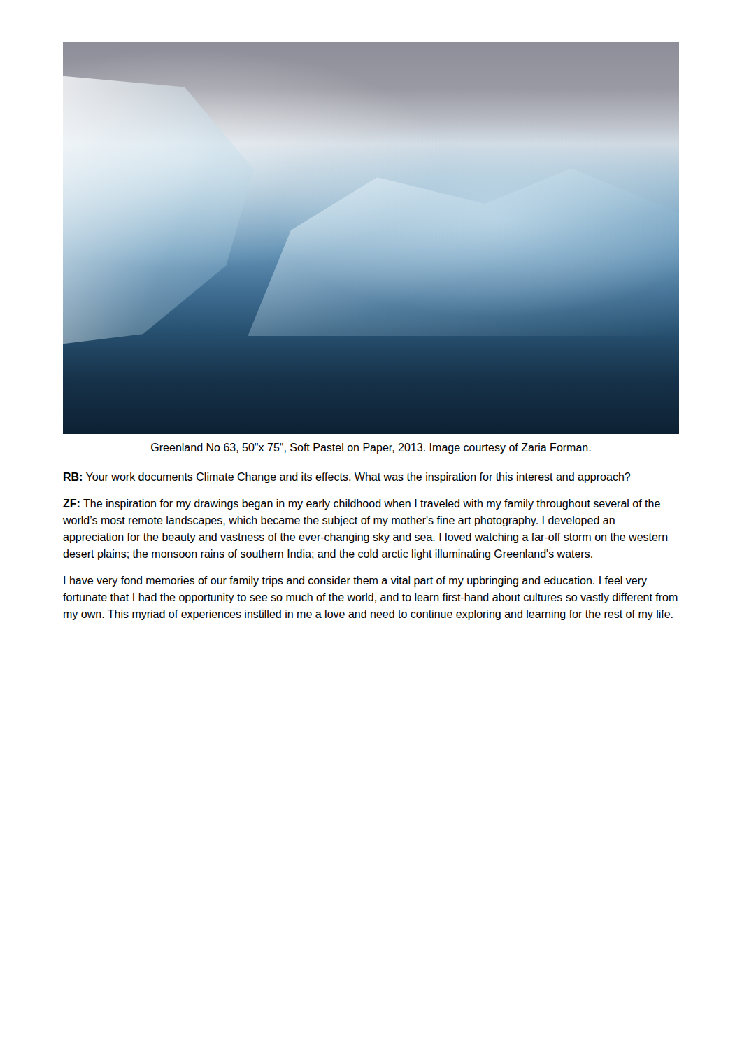Greenland No 63, 50"x 75", Soft Pastel on Paper, 2013. Image courtesy of Zaria Forman.
RB: Your work documents Climate Change and its effects. What was the inspiration for this interest and approach?
ZF: The inspiration for my drawings began in my early childhood when I traveled with my family throughout several of the world’s most remote landscapes, which became the subject of my mother's fine art photography. I developed an appreciation for the beauty and vastness of the ever-changing sky and sea. I loved watching a far-off storm on the western desert plains; the monsoon rains of southern India; and the cold arctic light illuminating Greenland's waters.
I have very fond memories of our family trips and consider them a vital part of my upbringing and education. I feel very fortunate that I had the opportunity to see so much of the world, and to learn first-hand about cultures so vastly different from my own. This myriad of experiences instilled in me a love and need to continue exploring and learning for the rest of my life.